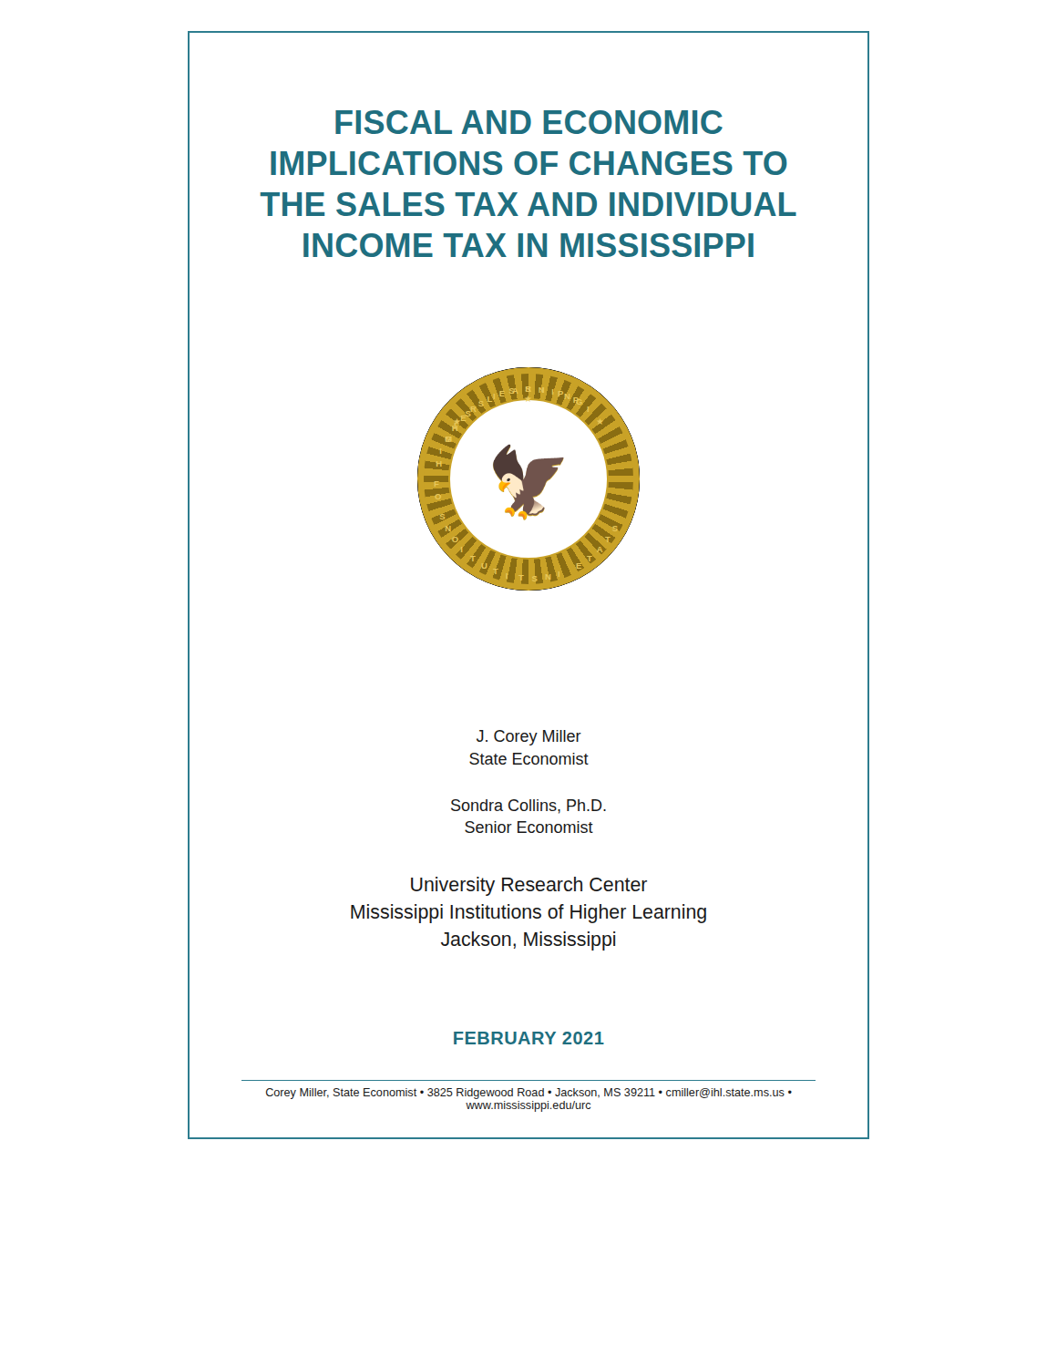Fiscal and Economic Implications of Changes to the Sales Tax and Individual Income Tax in Mississippi
🦅
M I S S I S S I P P I S T A T E I N S T I T U T I O N S O F H I G H E R L E A R N I N G
★
★
★
J. Corey Miller
State Economist
Sondra Collins, Ph.D.
Senior Economist
University Research Center
Mississippi Institutions of Higher Learning
Jackson, Mississippi
February 2021
Corey Miller, State Economist • 3825 Ridgewood Road • Jackson, MS 39211 • cmiller@ihl.state.ms.us • www.mississippi.edu/urc